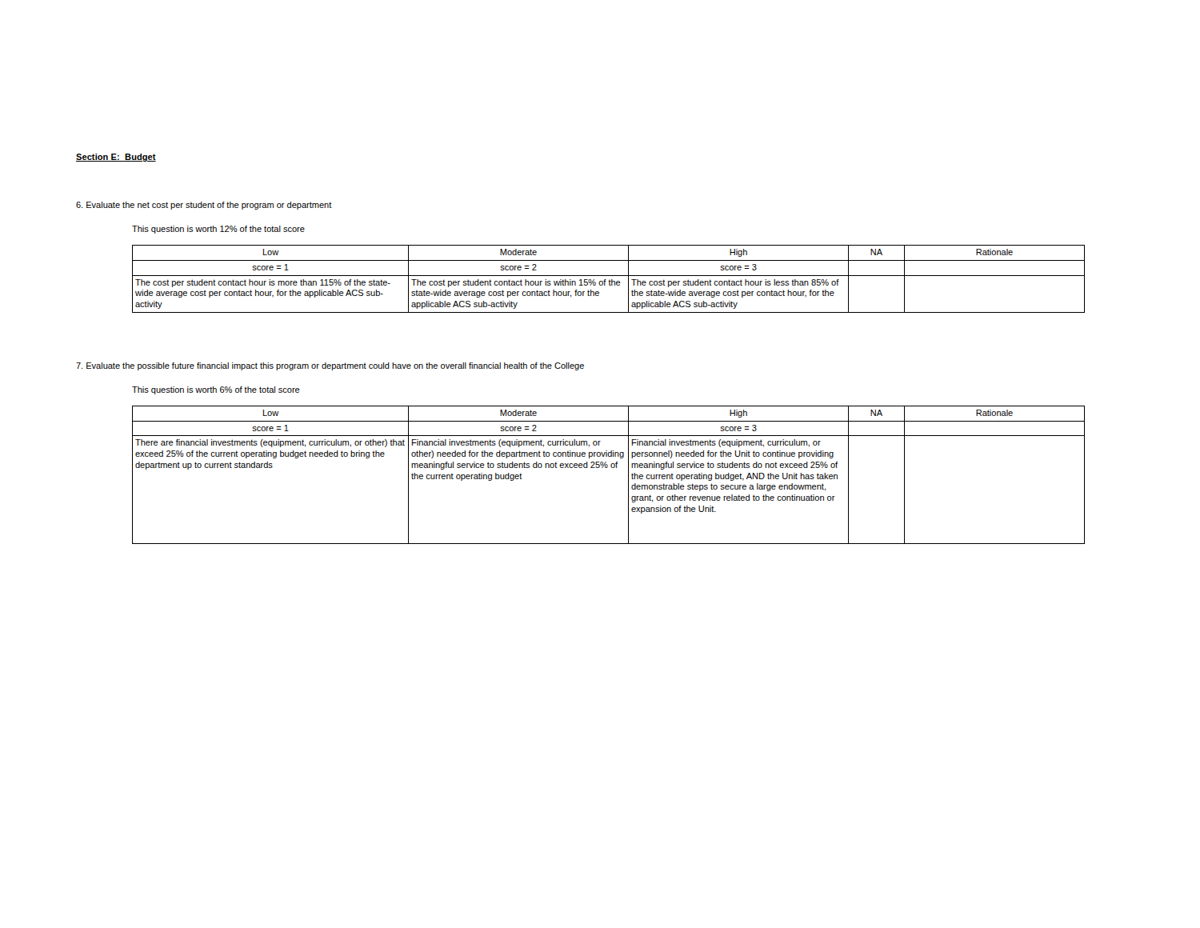Section E: Budget
6. Evaluate the net cost per student of the program or department
This question is worth 12% of the total score
| Low | Moderate | High | NA | Rationale |
| score = 1 | score = 2 | score = 3 | | |
| The cost per student contact hour is more than 115% of the state-wide average cost per contact hour, for the applicable ACS sub-activity | The cost per student contact hour is within 15% of the state-wide average cost per contact hour, for the applicable ACS sub-activity | The cost per student contact hour is less than 85% of the state-wide average cost per contact hour, for the applicable ACS sub-activity | | |
7. Evaluate the possible future financial impact this program or department could have on the overall financial health of the College
This question is worth 6% of the total score
| Low | Moderate | High | NA | Rationale |
| score = 1 | score = 2 | score = 3 | | |
| There are financial investments (equipment, curriculum, or other) that exceed 25% of the current operating budget needed to bring the department up to current standards | Financial investments (equipment, curriculum, or other) needed for the department to continue providing meaningful service to students do not exceed 25% of the current operating budget | Financial investments (equipment, curriculum, or personnel) needed for the Unit to continue providing meaningful service to students do not exceed 25% of the current operating budget, AND the Unit has taken demonstrable steps to secure a large endowment, grant, or other revenue related to the continuation or expansion of the Unit. | | |